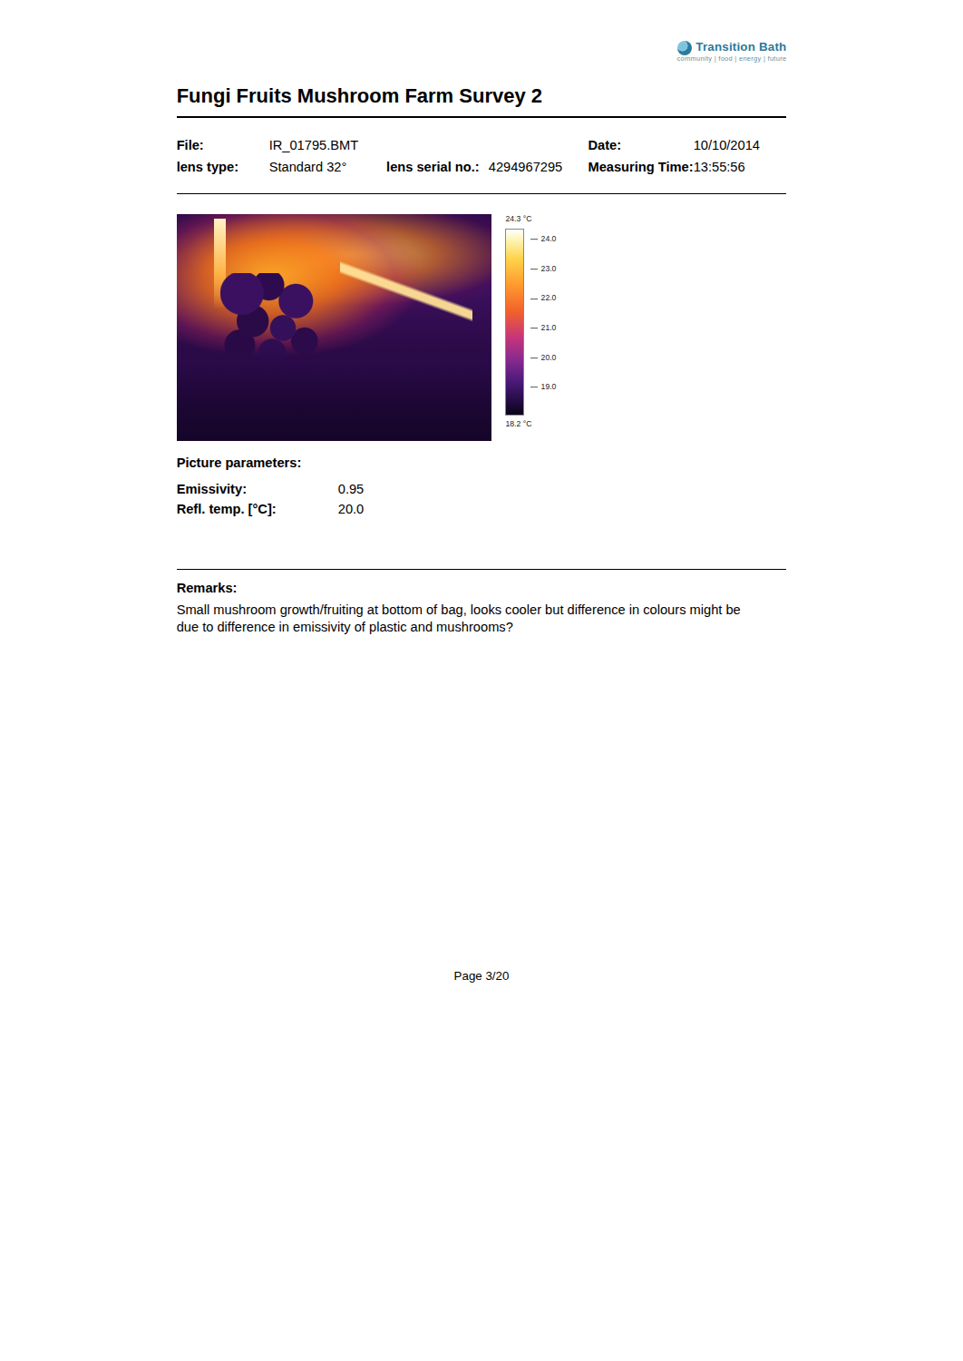Transition Bath
community | food | energy | future
Fungi Fruits Mushroom Farm Survey 2
| File: | IR_01795.BMT | | | Date: | 10/10/2014 |
| lens type: | Standard 32° | lens serial no.: | 4294967295 | Measuring Time: | 13:55:56 |
24.3 °C
24.0 23.0 22.0 21.0 20.0 19.0
18.2 °C
Picture parameters:
| Emissivity: | 0.95 |
| Refl. temp. [°C]: | 20.0 |
Remarks:
Small mushroom growth/fruiting at bottom of bag, looks cooler but difference in colours might be due to difference in emissivity of plastic and mushrooms?
Page 3/20